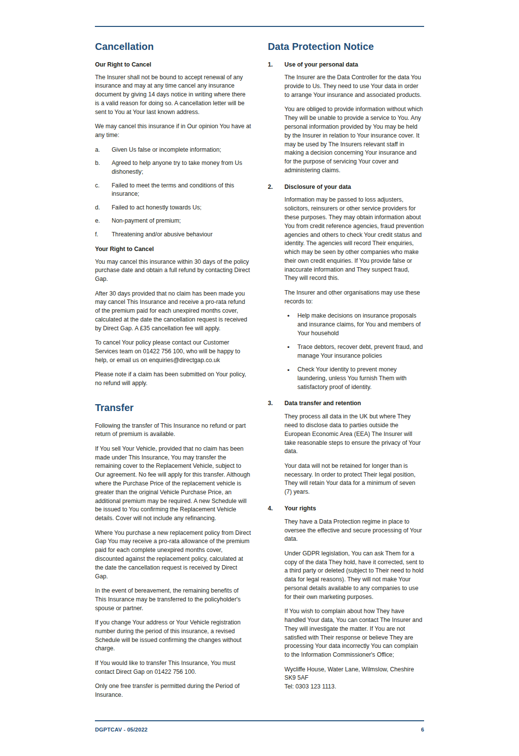Cancellation
Our Right to Cancel
The Insurer shall not be bound to accept renewal of any insurance and may at any time cancel any insurance document by giving 14 days notice in writing where there is a valid reason for doing so. A cancellation letter will be sent to You at Your last known address.
We may cancel this insurance if in Our opinion You have at any time:
Given Us false or incomplete information;
Agreed to help anyone try to take money from Us dishonestly;
Failed to meet the terms and conditions of this insurance;
Failed to act honestly towards Us;
Non-payment of premium;
Threatening and/or abusive behaviour
Your Right to Cancel
You may cancel this insurance within 30 days of the policy purchase date and obtain a full refund by contacting Direct Gap.
After 30 days provided that no claim has been made you may cancel This Insurance and receive a pro-rata refund of the premium paid for each unexpired months cover, calculated at the date the cancellation request is received by Direct Gap. A £35 cancellation fee will apply.
To cancel Your policy please contact our Customer Services team on 01422 756 100, who will be happy to help, or email us on enquiries@directgap.co.uk
Please note if a claim has been submitted on Your policy, no refund will apply.
Transfer
Following the transfer of This Insurance no refund or part return of premium is available.
If You sell Your Vehicle, provided that no claim has been made under This Insurance, You may transfer the remaining cover to the Replacement Vehicle, subject to Our agreement. No fee will apply for this transfer. Although where the Purchase Price of the replacement vehicle is greater than the original Vehicle Purchase Price, an additional premium may be required. A new Schedule will be issued to You confirming the Replacement Vehicle details. Cover will not include any refinancing.
Where You purchase a new replacement policy from Direct Gap You may receive a pro-rata allowance of the premium paid for each complete unexpired months cover, discounted against the replacement policy, calculated at the date the cancellation request is received by Direct Gap.
In the event of bereavement, the remaining benefits of This Insurance may be transferred to the policyholder's spouse or partner.
If you change Your address or Your Vehicle registration number during the period of this insurance, a revised Schedule will be issued confirming the changes without charge.
If You would like to transfer This Insurance, You must contact Direct Gap on 01422 756 100.
Only one free transfer is permitted during the Period of Insurance.
Data Protection Notice
Use of your personal data
The Insurer are the Data Controller for the data You provide to Us. They need to use Your data in order to arrange Your insurance and associated products.
You are obliged to provide information without which They will be unable to provide a service to You. Any personal information provided by You may be held by the Insurer in relation to Your insurance cover. It may be used by The Insurers relevant staff in making a decision concerning Your insurance and for the purpose of servicing Your cover and administering claims.
Disclosure of your data
Information may be passed to loss adjusters, solicitors, reinsurers or other service providers for these purposes. They may obtain information about You from credit reference agencies, fraud prevention agencies and others to check Your credit status and identity. The agencies will record Their enquiries, which may be seen by other companies who make their own credit enquiries. If You provide false or inaccurate information and They suspect fraud, They will record this.
The Insurer and other organisations may use these records to:
Help make decisions on insurance proposals and insurance claims, for You and members of Your household
Trace debtors, recover debt, prevent fraud, and manage Your insurance policies
Check Your identity to prevent money laundering, unless You furnish Them with satisfactory proof of identity.
Data transfer and retention
They process all data in the UK but where They need to disclose data to parties outside the European Economic Area (EEA) The Insurer will take reasonable steps to ensure the privacy of Your data.
Your data will not be retained for longer than is necessary. In order to protect Their legal position, They will retain Your data for a minimum of seven (7) years.
Your rights
They have a Data Protection regime in place to oversee the effective and secure processing of Your data.
Under GDPR legislation, You can ask Them for a copy of the data They hold, have it corrected, sent to a third party or deleted (subject to Their need to hold data for legal reasons). They will not make Your personal details available to any companies to use for their own marketing purposes.
If You wish to complain about how They have handled Your data, You can contact The Insurer and They will investigate the matter. If You are not satisfied with Their response or believe They are processing Your data incorrectly You can complain to the Information Commissioner's Office;
Wycliffe House, Water Lane, Wilmslow, Cheshire SK9 5AF
Tel: 0303 123 1113.
DGPTCAV - 05/2022 6